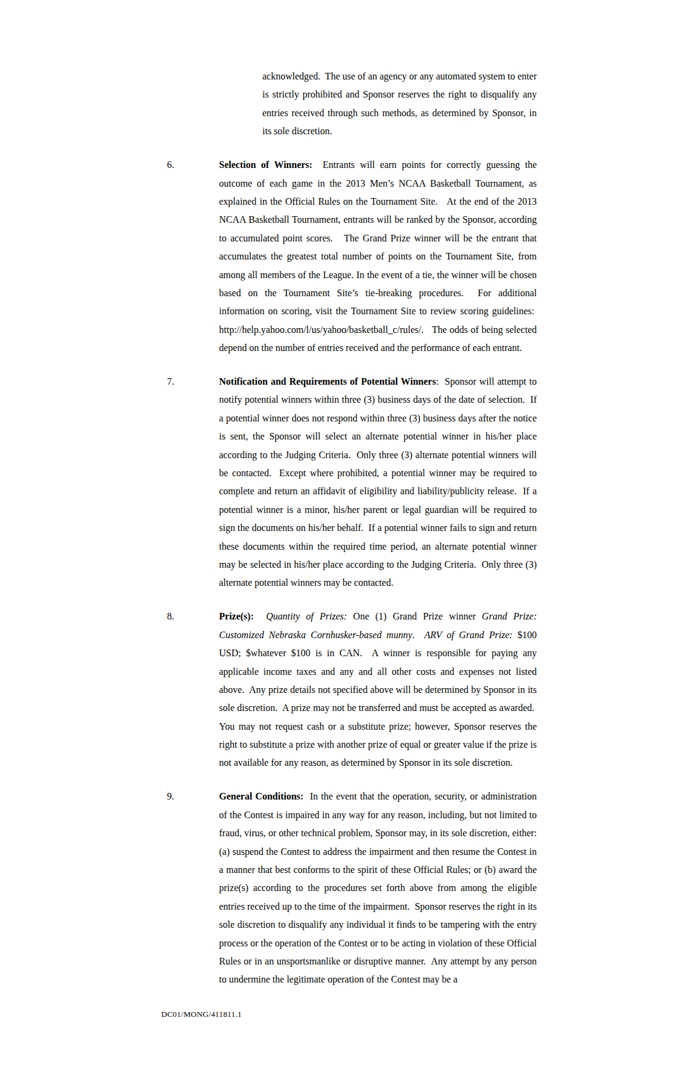acknowledged. The use of an agency or any automated system to enter is strictly prohibited and Sponsor reserves the right to disqualify any entries received through such methods, as determined by Sponsor, in its sole discretion.
6. Selection of Winners: Entrants will earn points for correctly guessing the outcome of each game in the 2013 Men’s NCAA Basketball Tournament, as explained in the Official Rules on the Tournament Site. At the end of the 2013 NCAA Basketball Tournament, entrants will be ranked by the Sponsor, according to accumulated point scores. The Grand Prize winner will be the entrant that accumulates the greatest total number of points on the Tournament Site, from among all members of the League. In the event of a tie, the winner will be chosen based on the Tournament Site’s tie-breaking procedures. For additional information on scoring, visit the Tournament Site to review scoring guidelines: http://help.yahoo.com/l/us/yahoo/basketball_c/rules/. The odds of being selected depend on the number of entries received and the performance of each entrant.
7. Notification and Requirements of Potential Winners: Sponsor will attempt to notify potential winners within three (3) business days of the date of selection. If a potential winner does not respond within three (3) business days after the notice is sent, the Sponsor will select an alternate potential winner in his/her place according to the Judging Criteria. Only three (3) alternate potential winners will be contacted. Except where prohibited, a potential winner may be required to complete and return an affidavit of eligibility and liability/publicity release. If a potential winner is a minor, his/her parent or legal guardian will be required to sign the documents on his/her behalf. If a potential winner fails to sign and return these documents within the required time period, an alternate potential winner may be selected in his/her place according to the Judging Criteria. Only three (3) alternate potential winners may be contacted.
8. Prize(s): Quantity of Prizes: One (1) Grand Prize winner Grand Prize: Customized Nebraska Cornhusker-based munny. ARV of Grand Prize: $100 USD; $whatever $100 is in CAN. A winner is responsible for paying any applicable income taxes and any and all other costs and expenses not listed above. Any prize details not specified above will be determined by Sponsor in its sole discretion. A prize may not be transferred and must be accepted as awarded. You may not request cash or a substitute prize; however, Sponsor reserves the right to substitute a prize with another prize of equal or greater value if the prize is not available for any reason, as determined by Sponsor in its sole discretion.
9. General Conditions: In the event that the operation, security, or administration of the Contest is impaired in any way for any reason, including, but not limited to fraud, virus, or other technical problem, Sponsor may, in its sole discretion, either: (a) suspend the Contest to address the impairment and then resume the Contest in a manner that best conforms to the spirit of these Official Rules; or (b) award the prize(s) according to the procedures set forth above from among the eligible entries received up to the time of the impairment. Sponsor reserves the right in its sole discretion to disqualify any individual it finds to be tampering with the entry process or the operation of the Contest or to be acting in violation of these Official Rules or in an unsportsmanlike or disruptive manner. Any attempt by any person to undermine the legitimate operation of the Contest may be a
DC01/MONG/411811.1